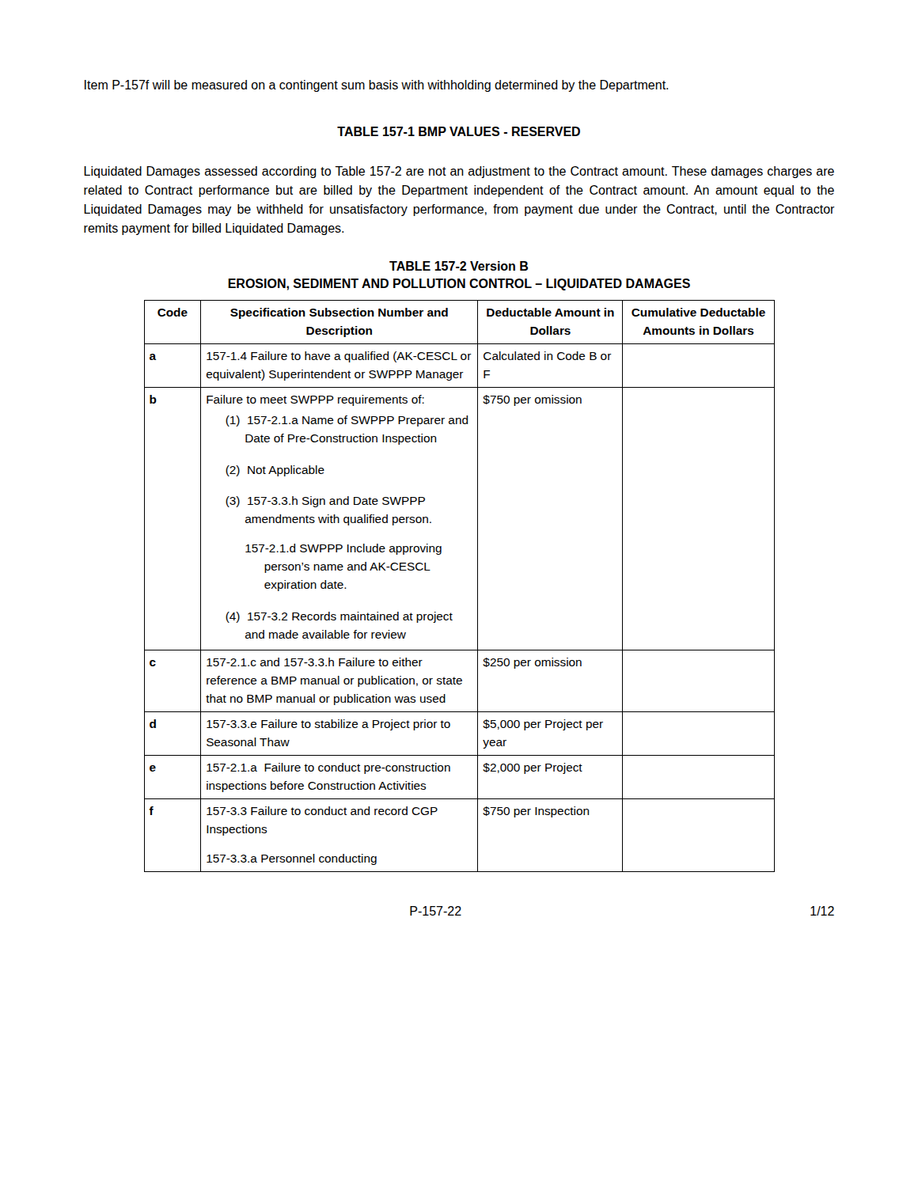Item P-157f will be measured on a contingent sum basis with withholding determined by the Department.
TABLE 157-1 BMP VALUES - RESERVED
Liquidated Damages assessed according to Table 157-2 are not an adjustment to the Contract amount. These damages charges are related to Contract performance but are billed by the Department independent of the Contract amount. An amount equal to the Liquidated Damages may be withheld for unsatisfactory performance, from payment due under the Contract, until the Contractor remits payment for billed Liquidated Damages.
TABLE 157-2 Version B
EROSION, SEDIMENT AND POLLUTION CONTROL – LIQUIDATED DAMAGES
| Code | Specification Subsection Number and Description | Deductable Amount in Dollars | Cumulative Deductable Amounts in Dollars |
| --- | --- | --- | --- |
| a | 157-1.4 Failure to have a qualified (AK-CESCL or equivalent) Superintendent or SWPPP Manager | Calculated in Code B or F | |
| b | Failure to meet SWPPP requirements of: (1) 157-2.1.a Name of SWPPP Preparer and Date of Pre-Construction Inspection (2) Not Applicable (3) 157-3.3.h Sign and Date SWPPP amendments with qualified person. 157-2.1.d SWPPP Include approving person’s name and AK-CESCL expiration date. (4) 157-3.2 Records maintained at project and made available for review | $750 per omission | |
| c | 157-2.1.c and 157-3.3.h Failure to either reference a BMP manual or publication, or state that no BMP manual or publication was used | $250 per omission | |
| d | 157-3.3.e Failure to stabilize a Project prior to Seasonal Thaw | $5,000 per Project per year | |
| e | 157-2.1.a Failure to conduct pre-construction inspections before Construction Activities | $2,000 per Project | |
| f | 157-3.3 Failure to conduct and record CGP Inspections 157-3.3.a Personnel conducting | $750 per Inspection | |
P-157-22 1/12